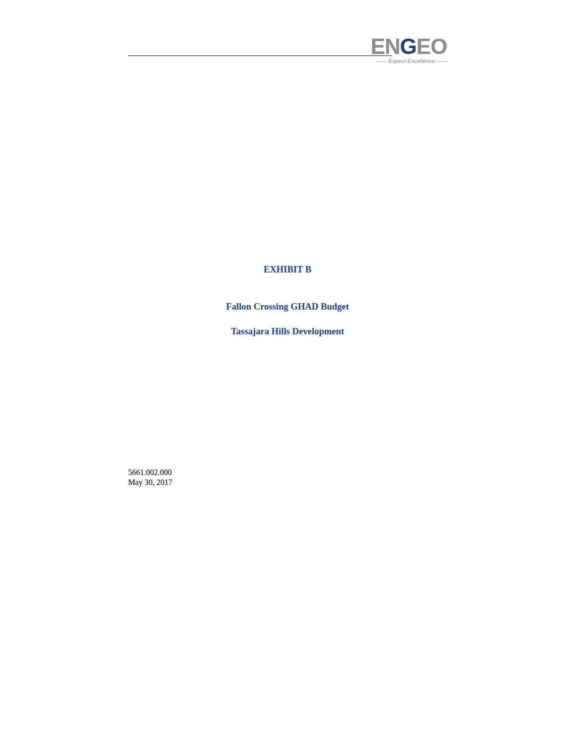EN GEO
—— Expect Excellence ——
EXHIBIT B
Fallon Crossing GHAD Budget
Tassajara Hills Development
5661.002.000
May 30, 2017